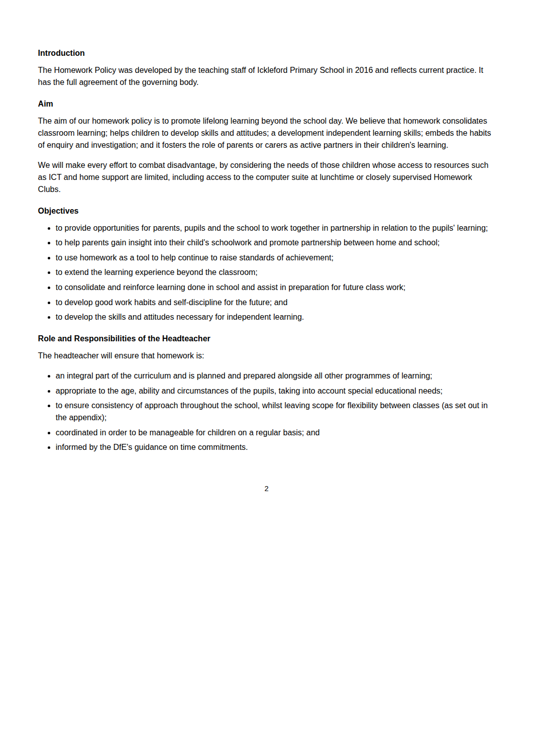Introduction
The Homework Policy was developed by the teaching staff of Ickleford Primary School in 2016 and reflects current practice. It has the full agreement of the governing body.
Aim
The aim of our homework policy is to promote lifelong learning beyond the school day. We believe that homework consolidates classroom learning; helps children to develop skills and attitudes; a development independent learning skills; embeds the habits of enquiry and investigation; and it fosters the role of parents or carers as active partners in their children's learning.
We will make every effort to combat disadvantage, by considering the needs of those children whose access to resources such as ICT and home support are limited, including access to the computer suite at lunchtime or closely supervised Homework Clubs.
Objectives
to provide opportunities for parents, pupils and the school to work together in partnership in relation to the pupils' learning;
to help parents gain insight into their child's schoolwork and promote partnership between home and school;
to use homework as a tool to help continue to raise standards of achievement;
to extend the learning experience beyond the classroom;
to consolidate and reinforce learning done in school and assist in preparation for future class work;
to develop good work habits and self-discipline for the future; and
to develop the skills and attitudes necessary for independent learning.
Role and Responsibilities of the Headteacher
The headteacher will ensure that homework is:
an integral part of the curriculum and is planned and prepared alongside all other programmes of learning;
appropriate to the age, ability and circumstances of the pupils, taking into account special educational needs;
to ensure consistency of approach throughout the school, whilst leaving scope for flexibility between classes (as set out in the appendix);
coordinated in order to be manageable for children on a regular basis; and
informed by the DfE's guidance on time commitments.
2